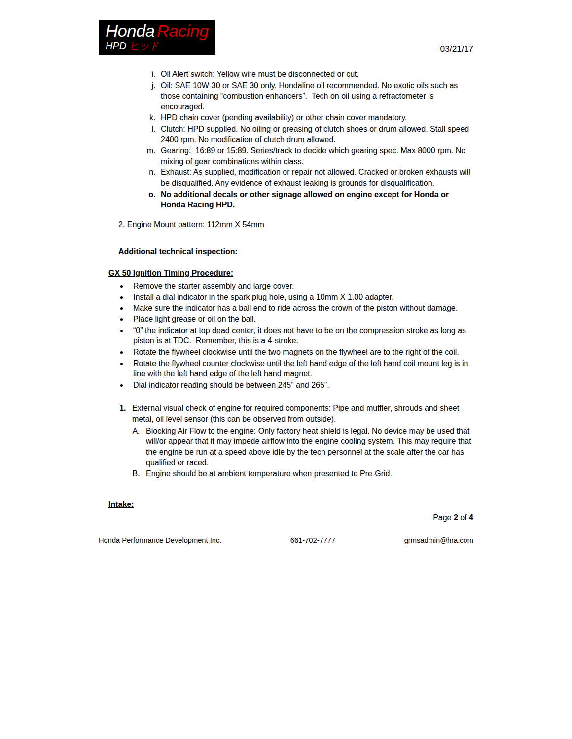Honda Racing HPD ヒッド
03/21/17
Oil Alert switch: Yellow wire must be disconnected or cut.
Oil: SAE 10W-30 or SAE 30 only. Hondaline oil recommended. No exotic oils such as those containing “combustion enhancers”. Tech on oil using a refractometer is encouraged.
HPD chain cover (pending availability) or other chain cover mandatory.
Clutch: HPD supplied. No oiling or greasing of clutch shoes or drum allowed. Stall speed 2400 rpm. No modification of clutch drum allowed.
Gearing: 16:89 or 15:89. Series/track to decide which gearing spec. Max 8000 rpm. No mixing of gear combinations within class.
Exhaust: As supplied, modification or repair not allowed. Cracked or broken exhausts will be disqualified. Any evidence of exhaust leaking is grounds for disqualification.
No additional decals or other signage allowed on engine except for Honda or Honda Racing HPD.
2. Engine Mount pattern: 112mm X 54mm
Additional technical inspection:
GX 50 Ignition Timing Procedure:
Remove the starter assembly and large cover.
Install a dial indicator in the spark plug hole, using a 10mm X 1.00 adapter.
Make sure the indicator has a ball end to ride across the crown of the piston without damage.
Place light grease or oil on the ball.
“0” the indicator at top dead center, it does not have to be on the compression stroke as long as piston is at TDC. Remember, this is a 4-stroke.
Rotate the flywheel clockwise until the two magnets on the flywheel are to the right of the coil.
Rotate the flywheel counter clockwise until the left hand edge of the left hand coil mount leg is in line with the left hand edge of the left hand magnet.
Dial indicator reading should be between 245” and 265”.
External visual check of engine for required components: Pipe and muffler, shrouds and sheet metal, oil level sensor (this can be observed from outside).
Blocking Air Flow to the engine: Only factory heat shield is legal. No device may be used that will/or appear that it may impede airflow into the engine cooling system. This may require that the engine be run at a speed above idle by the tech personnel at the scale after the car has qualified or raced.
Engine should be at ambient temperature when presented to Pre-Grid.
Intake:
Page 2 of 4
Honda Performance Development Inc. 661-702-7777 grmsadmin@hra.com